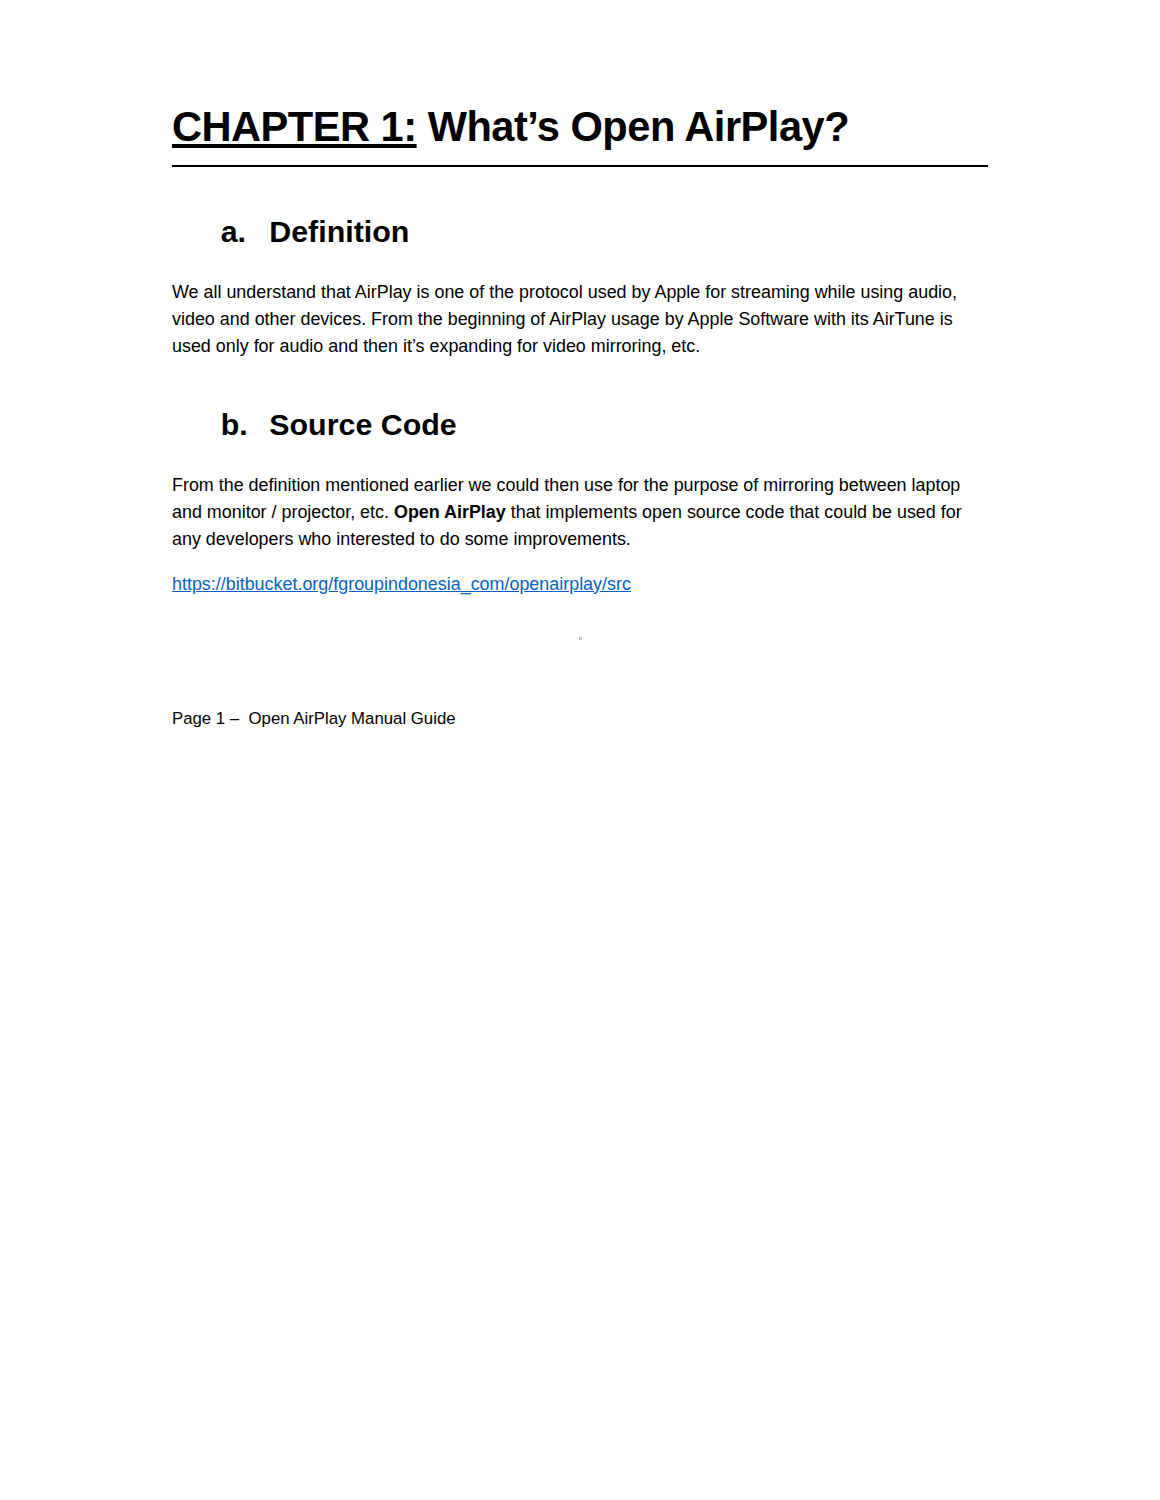CHAPTER 1: What’s Open AirPlay?
a. Definition
We all understand that AirPlay is one of the protocol used by Apple for streaming while using audio, video and other devices. From the beginning of AirPlay usage by Apple Software with its AirTune is used only for audio and then it’s expanding for video mirroring, etc.
b. Source Code
From the definition mentioned earlier we could then use for the purpose of mirroring between laptop and monitor / projector, etc. Open AirPlay that implements open source code that could be used for any developers who interested to do some improvements.
https://bitbucket.org/fgroupindonesia_com/openairplay/src
Page 1 – Open AirPlay Manual Guide